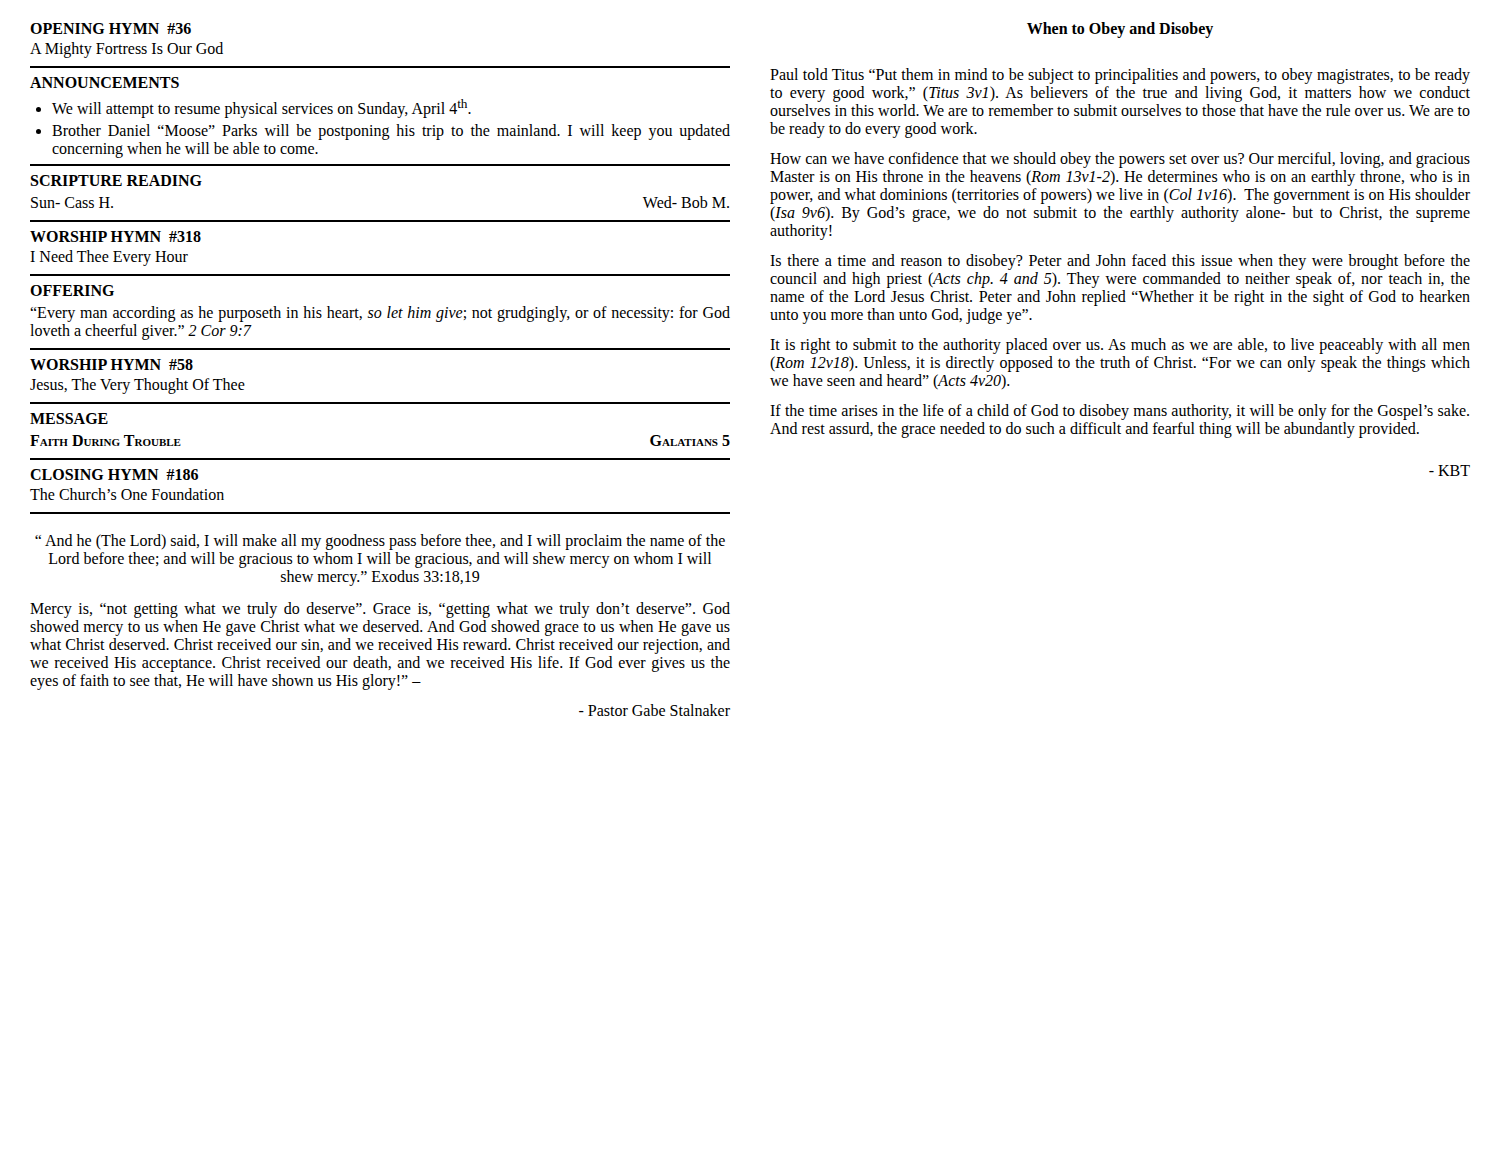Opening Hymn #36
A Mighty Fortress Is Our God
Announcements
We will attempt to resume physical services on Sunday, April 4th.
Brother Daniel “Moose” Parks will be postponing his trip to the mainland. I will keep you updated concerning when he will be able to come.
Scripture Reading
Sun- Cass H. Wed- Bob M.
Worship Hymn #318
I Need Thee Every Hour
Offering
“Every man according as he purposeth in his heart, so let him give; not grudgingly, or of necessity: for God loveth a cheerful giver.” 2 Cor 9:7
Worship Hymn #58
Jesus, The Very Thought Of Thee
Message
Faith During Trouble Galatians 5
Closing Hymn #186
The Church’s One Foundation
“ And he (The Lord) said, I will make all my goodness pass before thee, and I will proclaim the name of the Lord before thee; and will be gracious to whom I will be gracious, and will shew mercy on whom I will shew mercy.” Exodus 33:18,19
Mercy is, “not getting what we truly do deserve”. Grace is, “getting what we truly don’t deserve”. God showed mercy to us when He gave Christ what we deserved. And God showed grace to us when He gave us what Christ deserved. Christ received our sin, and we received His reward. Christ received our rejection, and we received His acceptance. Christ received our death, and we received His life. If God ever gives us the eyes of faith to see that, He will have shown us His glory!” –
- Pastor Gabe Stalnaker
When to Obey and Disobey
Paul told Titus “Put them in mind to be subject to principalities and powers, to obey magistrates, to be ready to every good work,” (Titus 3v1). As believers of the true and living God, it matters how we conduct ourselves in this world. We are to remember to submit ourselves to those that have the rule over us. We are to be ready to do every good work.
How can we have confidence that we should obey the powers set over us? Our merciful, loving, and gracious Master is on His throne in the heavens (Rom 13v1-2). He determines who is on an earthly throne, who is in power, and what dominions (territories of powers) we live in (Col 1v16). The government is on His shoulder (Isa 9v6). By God’s grace, we do not submit to the earthly authority alone- but to Christ, the supreme authority!
Is there a time and reason to disobey? Peter and John faced this issue when they were brought before the council and high priest (Acts chp. 4 and 5). They were commanded to neither speak of, nor teach in, the name of the Lord Jesus Christ. Peter and John replied “Whether it be right in the sight of God to hearken unto you more than unto God, judge ye”.
It is right to submit to the authority placed over us. As much as we are able, to live peaceably with all men (Rom 12v18). Unless, it is directly opposed to the truth of Christ. “For we can only speak the things which we have seen and heard” (Acts 4v20).
If the time arises in the life of a child of God to disobey mans authority, it will be only for the Gospel’s sake. And rest assurd, the grace needed to do such a difficult and fearful thing will be abundantly provided.
- KBT